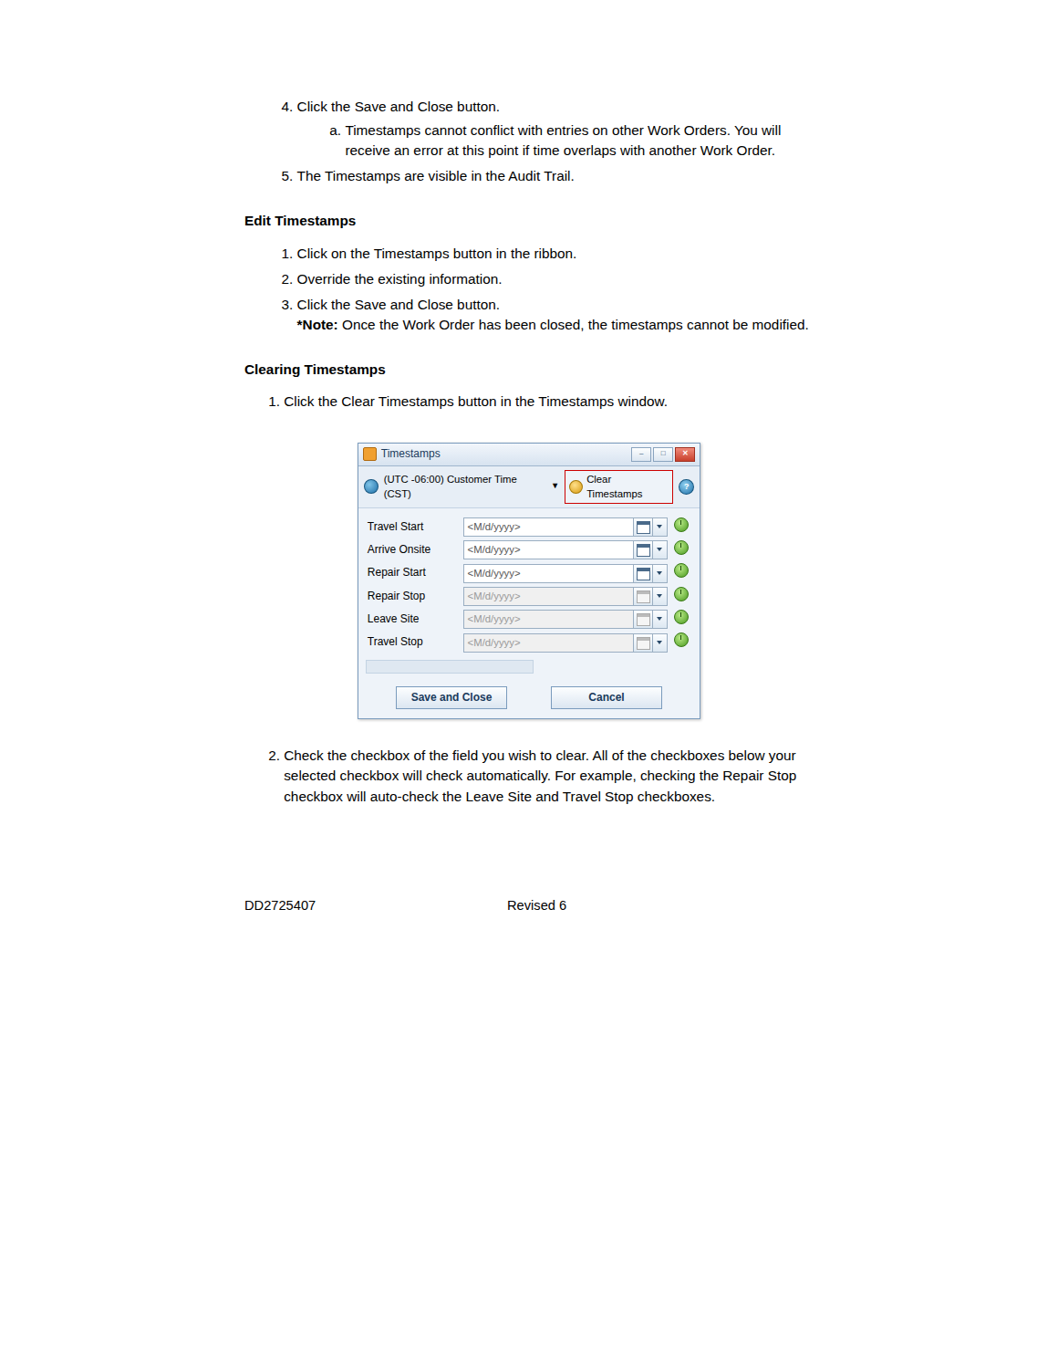Click the Save and Close button.
Timestamps cannot conflict with entries on other Work Orders. You will receive an error at this point if time overlaps with another Work Order.
The Timestamps are visible in the Audit Trail.
Edit Timestamps
Click on the Timestamps button in the ribbon.
Override the existing information.
Click the Save and Close button.
*Note: Once the Work Order has been closed, the timestamps cannot be modified.
Clearing Timestamps
Click the Clear Timestamps button in the Timestamps window.
Timestamps
–
□
✕
(UTC -06:00) Customer Time (CST) ▼ Clear Timestamps ?
| Travel Start | <M/d/yyyy> | |
| Arrive Onsite | <M/d/yyyy> | |
| Repair Start | <M/d/yyyy> | |
| Repair Stop | <M/d/yyyy> | |
| Leave Site | <M/d/yyyy> | |
| Travel Stop | <M/d/yyyy> | |
Save and Close
Cancel
Check the checkbox of the field you wish to clear. All of the checkboxes below your selected checkbox will check automatically. For example, checking the Repair Stop checkbox will auto-check the Leave Site and Travel Stop checkboxes.
DD2725407
Revised 6